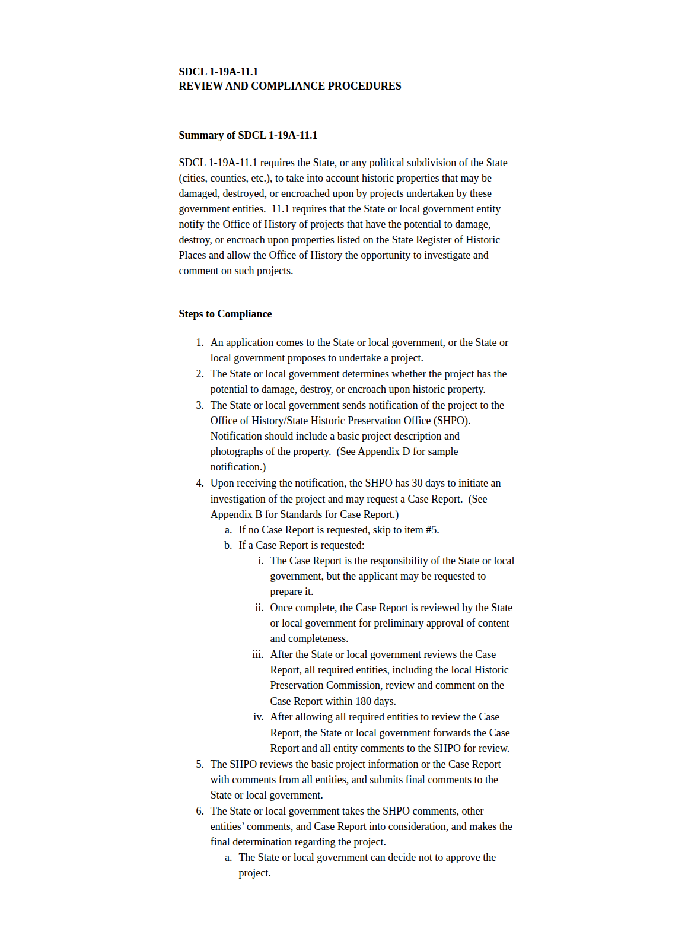SDCL 1-19A-11.1
REVIEW AND COMPLIANCE PROCEDURES
Summary of SDCL 1-19A-11.1
SDCL 1-19A-11.1 requires the State, or any political subdivision of the State (cities, counties, etc.), to take into account historic properties that may be damaged, destroyed, or encroached upon by projects undertaken by these government entities. 11.1 requires that the State or local government entity notify the Office of History of projects that have the potential to damage, destroy, or encroach upon properties listed on the State Register of Historic Places and allow the Office of History the opportunity to investigate and comment on such projects.
Steps to Compliance
An application comes to the State or local government, or the State or local government proposes to undertake a project.
The State or local government determines whether the project has the potential to damage, destroy, or encroach upon historic property.
The State or local government sends notification of the project to the Office of History/State Historic Preservation Office (SHPO). Notification should include a basic project description and photographs of the property. (See Appendix D for sample notification.)
Upon receiving the notification, the SHPO has 30 days to initiate an investigation of the project and may request a Case Report. (See Appendix B for Standards for Case Report.)
If no Case Report is requested, skip to item #5.
If a Case Report is requested:
The Case Report is the responsibility of the State or local government, but the applicant may be requested to prepare it.
Once complete, the Case Report is reviewed by the State or local government for preliminary approval of content and completeness.
After the State or local government reviews the Case Report, all required entities, including the local Historic Preservation Commission, review and comment on the Case Report within 180 days.
After allowing all required entities to review the Case Report, the State or local government forwards the Case Report and all entity comments to the SHPO for review.
The SHPO reviews the basic project information or the Case Report with comments from all entities, and submits final comments to the State or local government.
The State or local government takes the SHPO comments, other entities’ comments, and Case Report into consideration, and makes the final determination regarding the project.
The State or local government can decide not to approve the project.